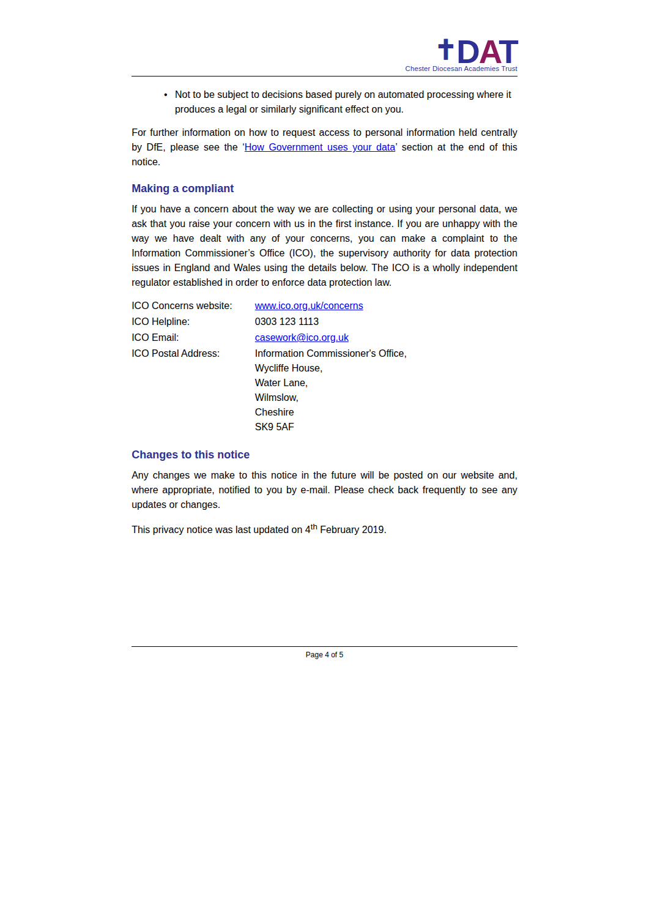✝DAT
Chester Diocesan Academies Trust
Not to be subject to decisions based purely on automated processing where it produces a legal or similarly significant effect on you.
For further information on how to request access to personal information held centrally by DfE, please see the ‘How Government uses your data’ section at the end of this notice.
Making a compliant
If you have a concern about the way we are collecting or using your personal data, we ask that you raise your concern with us in the first instance. If you are unhappy with the way we have dealt with any of your concerns, you can make a complaint to the Information Commissioner’s Office (ICO), the supervisory authority for data protection issues in England and Wales using the details below. The ICO is a wholly independent regulator established in order to enforce data protection law.
| ICO Concerns website: | www.ico.org.uk/concerns |
| ICO Helpline: | 0303 123 1113 |
| ICO Email: | casework@ico.org.uk |
| ICO Postal Address: | Information Commissioner's Office, Wycliffe House, Water Lane, Wilmslow, Cheshire SK9 5AF |
Changes to this notice
Any changes we make to this notice in the future will be posted on our website and, where appropriate, notified to you by e-mail. Please check back frequently to see any updates or changes.
This privacy notice was last updated on 4th February 2019.
Page 4 of 5